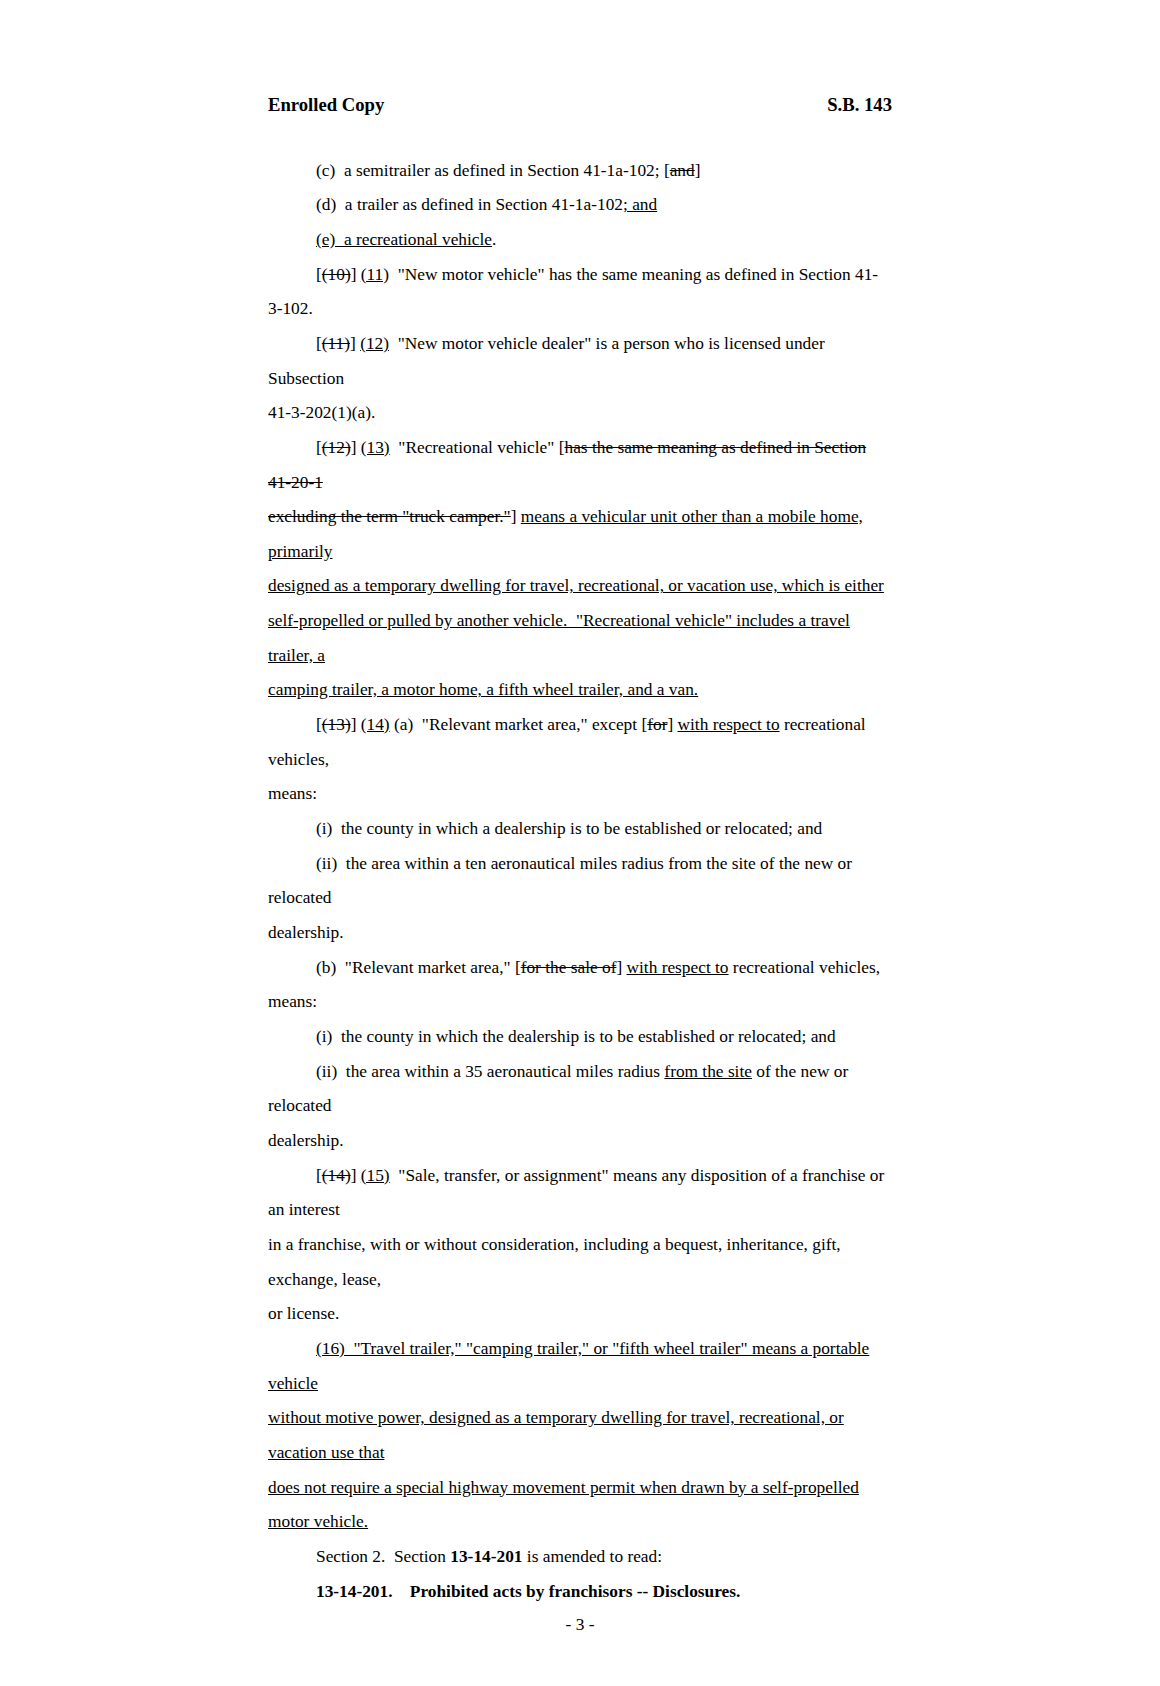Enrolled Copy
S.B. 143
(c) a semitrailer as defined in Section 41-1a-102; [and]
(d) a trailer as defined in Section 41-1a-102; and
(e) a recreational vehicle.
[(10)] (11) "New motor vehicle" has the same meaning as defined in Section 41-3-102.
[(11)] (12) "New motor vehicle dealer" is a person who is licensed under Subsection
41-3-202(1)(a).
[(12)] (13) "Recreational vehicle" [has the same meaning as defined in Section 41-20-1
excluding the term "truck camper."] means a vehicular unit other than a mobile home, primarily
designed as a temporary dwelling for travel, recreational, or vacation use, which is either
self-propelled or pulled by another vehicle. "Recreational vehicle" includes a travel trailer, a
camping trailer, a motor home, a fifth wheel trailer, and a van.
[(13)] (14) (a) "Relevant market area," except [for] with respect to recreational vehicles,
means:
(i) the county in which a dealership is to be established or relocated; and
(ii) the area within a ten aeronautical miles radius from the site of the new or relocated
dealership.
(b) "Relevant market area," [for the sale of] with respect to recreational vehicles, means:
(i) the county in which the dealership is to be established or relocated; and
(ii) the area within a 35 aeronautical miles radius from the site of the new or relocated
dealership.
[(14)] (15) "Sale, transfer, or assignment" means any disposition of a franchise or an interest
in a franchise, with or without consideration, including a bequest, inheritance, gift, exchange, lease,
or license.
(16) "Travel trailer," "camping trailer," or "fifth wheel trailer" means a portable vehicle
without motive power, designed as a temporary dwelling for travel, recreational, or vacation use that
does not require a special highway movement permit when drawn by a self-propelled motor vehicle.
Section 2. Section 13-14-201 is amended to read:
13-14-201. Prohibited acts by franchisors -- Disclosures.
- 3 -